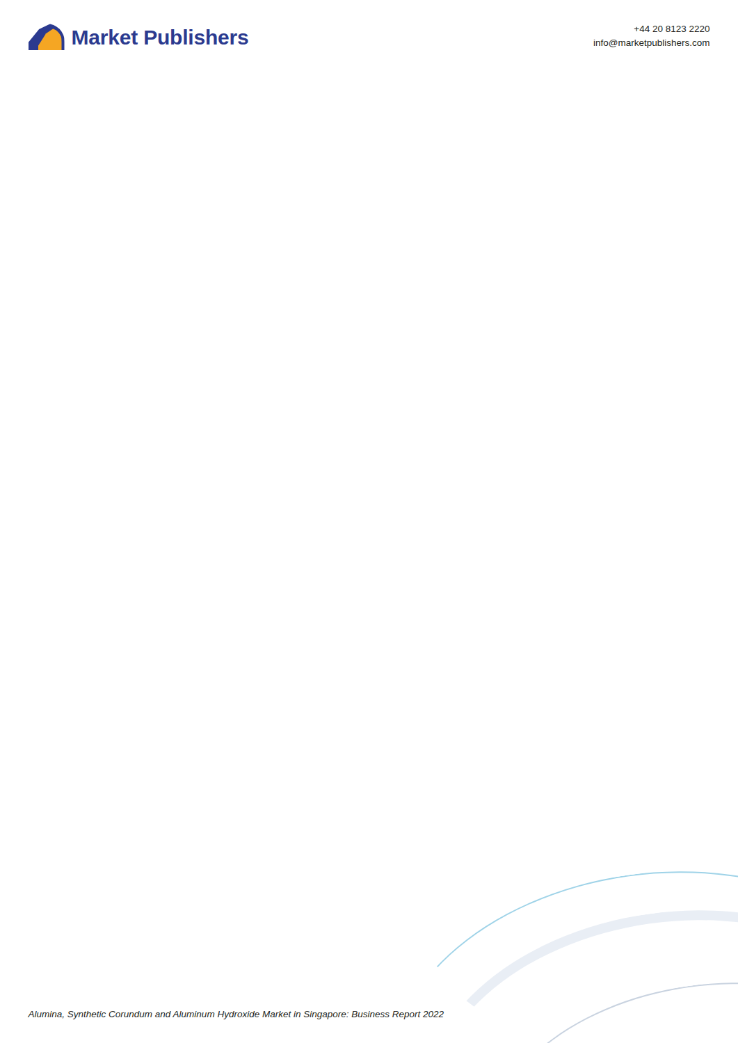Market Publishers
+44 20 8123 2220
info@marketpublishers.com
Alumina, Synthetic Corundum and Aluminum Hydroxide Market in Singapore: Business Report 2022